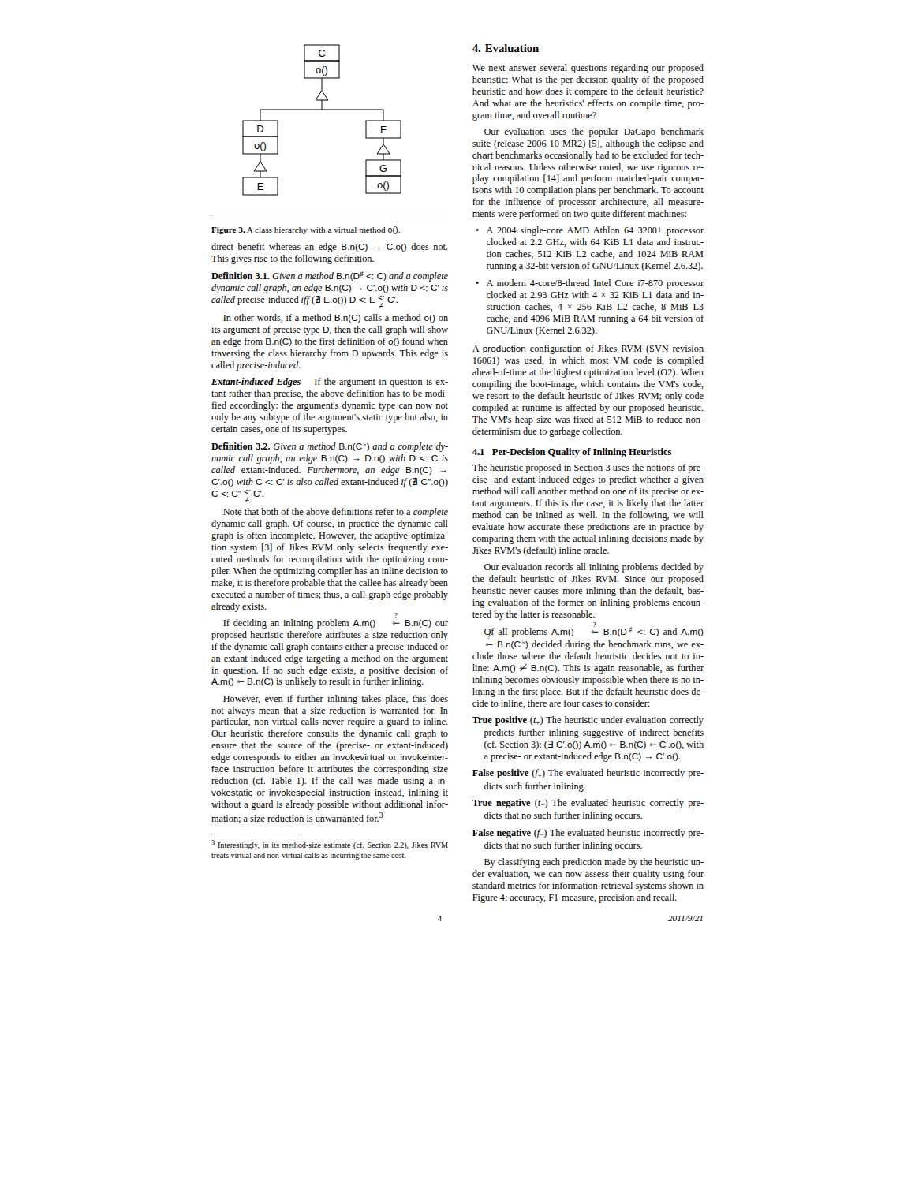C o() D o() F E G o()
Figure 3. A class hierarchy with a virtual method o().
direct benefit whereas an edge B.n(C) → C.o() does not. This gives rise to the following definition.
Definition 3.1. Given a method B.n(D♯ <: C) and a complete dynamic call graph, an edge B.n(C) → C′.o() with D <: C′ is called precise-induced iff (∄ E.o()) D <: E <:≠ C′.
In other words, if a method B.n(C) calls a method o() on its argument of precise type D, then the call graph will show an edge from B.n(C) to the first definition of o() found when traversing the class hierarchy from D upwards. This edge is called precise-induced.
Extant-induced Edges If the argument in question is extant rather than precise, the above definition has to be modified accordingly: the argument's dynamic type can now not only be any subtype of the argument's static type but also, in certain cases, one of its supertypes.
Definition 3.2. Given a method B.n(C♭) and a complete dynamic call graph, an edge B.n(C) → D.o() with D <: C is called extant-induced. Furthermore, an edge B.n(C) → C′.o() with C <: C′ is also called extant-induced if (∄ C″.o()) C <: C″ <:≠ C′.
Note that both of the above definitions refer to a complete dynamic call graph. Of course, in practice the dynamic call graph is often incomplete. However, the adaptive optimization system [3] of Jikes RVM only selects frequently executed methods for recompilation with the optimizing compiler. When the optimizing compiler has an inline decision to make, it is therefore probable that the callee has already been executed a number of times; thus, a call-graph edge probably already exists.
If deciding an inlining problem A.m() ?⇽ B.n(C) our proposed heuristic therefore attributes a size reduction only if the dynamic call graph contains either a precise-induced or an extant-induced edge targeting a method on the argument in question. If no such edge exists, a positive decision of A.m() ⇽ B.n(C) is unlikely to result in further inlining.
However, even if further inlining takes place, this does not always mean that a size reduction is warranted for. In particular, non-virtual calls never require a guard to inline. Our heuristic therefore consults the dynamic call graph to ensure that the source of the (precise- or extant-induced) edge corresponds to either an invokevirtual or invokeinterface instruction before it attributes the corresponding size reduction (cf. Table 1). If the call was made using a invokestatic or invokespecial instruction instead, inlining it without a guard is already possible without additional information; a size reduction is unwarranted for.3
3 Interestingly, in its method-size estimate (cf. Section 2.2), Jikes RVM treats virtual and non-virtual calls as incurring the same cost.
4. Evaluation
We next answer several questions regarding our proposed heuristic: What is the per-decision quality of the proposed heuristic and how does it compare to the default heuristic? And what are the heuristics' effects on compile time, program time, and overall runtime?
Our evaluation uses the popular DaCapo benchmark suite (release 2006-10-MR2) [5], although the eclipse and chart benchmarks occasionally had to be excluded for technical reasons. Unless otherwise noted, we use rigorous replay compilation [14] and perform matched-pair comparisons with 10 compilation plans per benchmark. To account for the influence of processor architecture, all measurements were performed on two quite different machines:
A 2004 single-core AMD Athlon 64 3200+ processor clocked at 2.2 GHz, with 64 KiB L1 data and instruction caches, 512 KiB L2 cache, and 1024 MiB RAM running a 32-bit version of GNU/Linux (Kernel 2.6.32).
A modern 4-core/8-thread Intel Core i7-870 processor clocked at 2.93 GHz with 4 × 32 KiB L1 data and instruction caches, 4 × 256 KiB L2 cache, 8 MiB L3 cache, and 4096 MiB RAM running a 64-bit version of GNU/Linux (Kernel 2.6.32).
A production configuration of Jikes RVM (SVN revision 16061) was used, in which most VM code is compiled ahead-of-time at the highest optimization level (O2). When compiling the boot-image, which contains the VM's code, we resort to the default heuristic of Jikes RVM; only code compiled at runtime is affected by our proposed heuristic. The VM's heap size was fixed at 512 MiB to reduce non-determinism due to garbage collection.
4.1 Per-Decision Quality of Inlining Heuristics
The heuristic proposed in Section 3 uses the notions of precise- and extant-induced edges to predict whether a given method will call another method on one of its precise or extant arguments. If this is the case, it is likely that the latter method can be inlined as well. In the following, we will evaluate how accurate these predictions are in practice by comparing them with the actual inlining decisions made by Jikes RVM's (default) inline oracle.
Our evaluation records all inlining problems decided by the default heuristic of Jikes RVM. Since our proposed heuristic never causes more inlining than the default, basing evaluation of the former on inlining problems encountered by the latter is reasonable.
Of all problems A.m() ?⇽ B.n(D♯ <: C) and A.m() ?⇽ B.n(C♭) decided during the benchmark runs, we exclude those where the default heuristic decides not to inline: A.m() ⇽̸ B.n(C). This is again reasonable, as further inlining becomes obviously impossible when there is no inlining in the first place. But if the default heuristic does decide to inline, there are four cases to consider:
True positive (t+) The heuristic under evaluation correctly predicts further inlining suggestive of indirect benefits (cf. Section 3): (∃ C′.o()) A.m() ⇽ B.n(C) ⇽ C′.o(), with a precise- or extant-induced edge B.n(C) → C′.o().
False positive (f+) The evaluated heuristic incorrectly predicts such further inlining.
True negative (t−) The evaluated heuristic correctly predicts that no such further inlining occurs.
False negative (f−) The evaluated heuristic incorrectly predicts that no such further inlining occurs.
By classifying each prediction made by the heuristic under evaluation, we can now assess their quality using four standard metrics for information-retrieval systems shown in Figure 4: accuracy, F1-measure, precision and recall.
4 2011/9/21